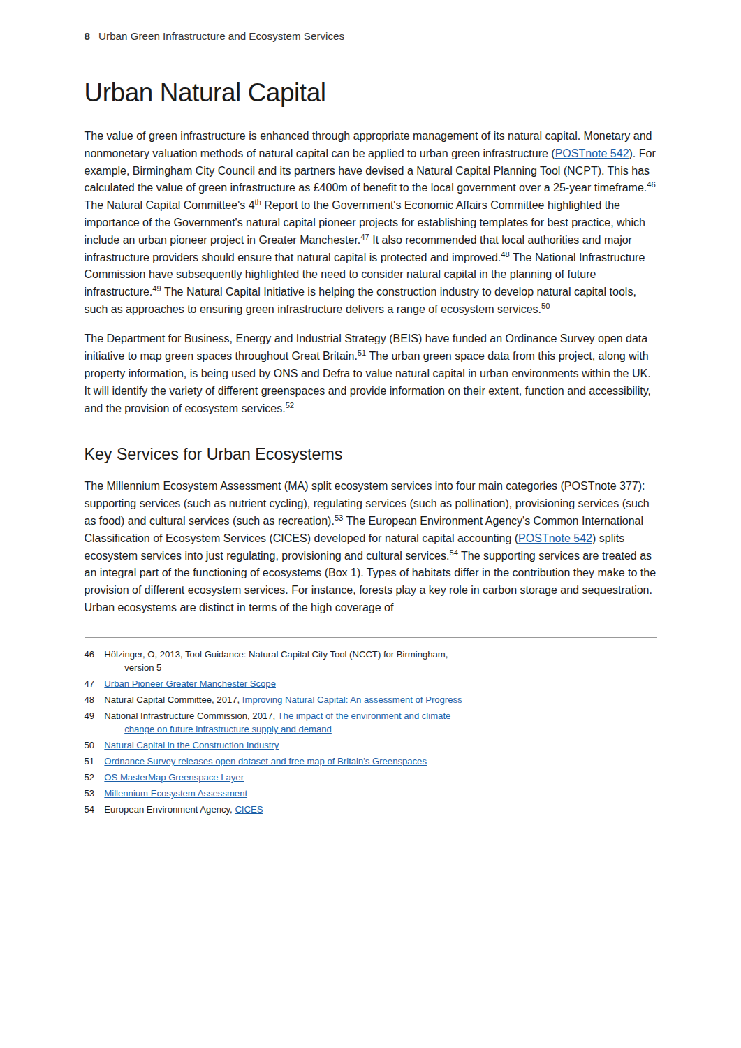8 Urban Green Infrastructure and Ecosystem Services
Urban Natural Capital
The value of green infrastructure is enhanced through appropriate management of its natural capital. Monetary and nonmonetary valuation methods of natural capital can be applied to urban green infrastructure (POSTnote 542). For example, Birmingham City Council and its partners have devised a Natural Capital Planning Tool (NCPT). This has calculated the value of green infrastructure as £400m of benefit to the local government over a 25-year timeframe.46 The Natural Capital Committee's 4th Report to the Government's Economic Affairs Committee highlighted the importance of the Government's natural capital pioneer projects for establishing templates for best practice, which include an urban pioneer project in Greater Manchester.47 It also recommended that local authorities and major infrastructure providers should ensure that natural capital is protected and improved.48 The National Infrastructure Commission have subsequently highlighted the need to consider natural capital in the planning of future infrastructure.49 The Natural Capital Initiative is helping the construction industry to develop natural capital tools, such as approaches to ensuring green infrastructure delivers a range of ecosystem services.50
The Department for Business, Energy and Industrial Strategy (BEIS) have funded an Ordinance Survey open data initiative to map green spaces throughout Great Britain.51 The urban green space data from this project, along with property information, is being used by ONS and Defra to value natural capital in urban environments within the UK. It will identify the variety of different greenspaces and provide information on their extent, function and accessibility, and the provision of ecosystem services.52
Key Services for Urban Ecosystems
The Millennium Ecosystem Assessment (MA) split ecosystem services into four main categories (POSTnote 377): supporting services (such as nutrient cycling), regulating services (such as pollination), provisioning services (such as food) and cultural services (such as recreation).53 The European Environment Agency's Common International Classification of Ecosystem Services (CICES) developed for natural capital accounting (POSTnote 542) splits ecosystem services into just regulating, provisioning and cultural services.54 The supporting services are treated as an integral part of the functioning of ecosystems (Box 1). Types of habitats differ in the contribution they make to the provision of different ecosystem services. For instance, forests play a key role in carbon storage and sequestration. Urban ecosystems are distinct in terms of the high coverage of
Hölzinger, O, 2013, Tool Guidance: Natural Capital City Tool (NCCT) for Birmingham,version 5
Urban Pioneer Greater Manchester Scope
Natural Capital Committee, 2017, Improving Natural Capital: An assessment of Progress
National Infrastructure Commission, 2017, The impact of the environment and climate change on future infrastructure supply and demand
Natural Capital in the Construction Industry
Ordnance Survey releases open dataset and free map of Britain's Greenspaces
OS MasterMap Greenspace Layer
Millennium Ecosystem Assessment
European Environment Agency, CICES